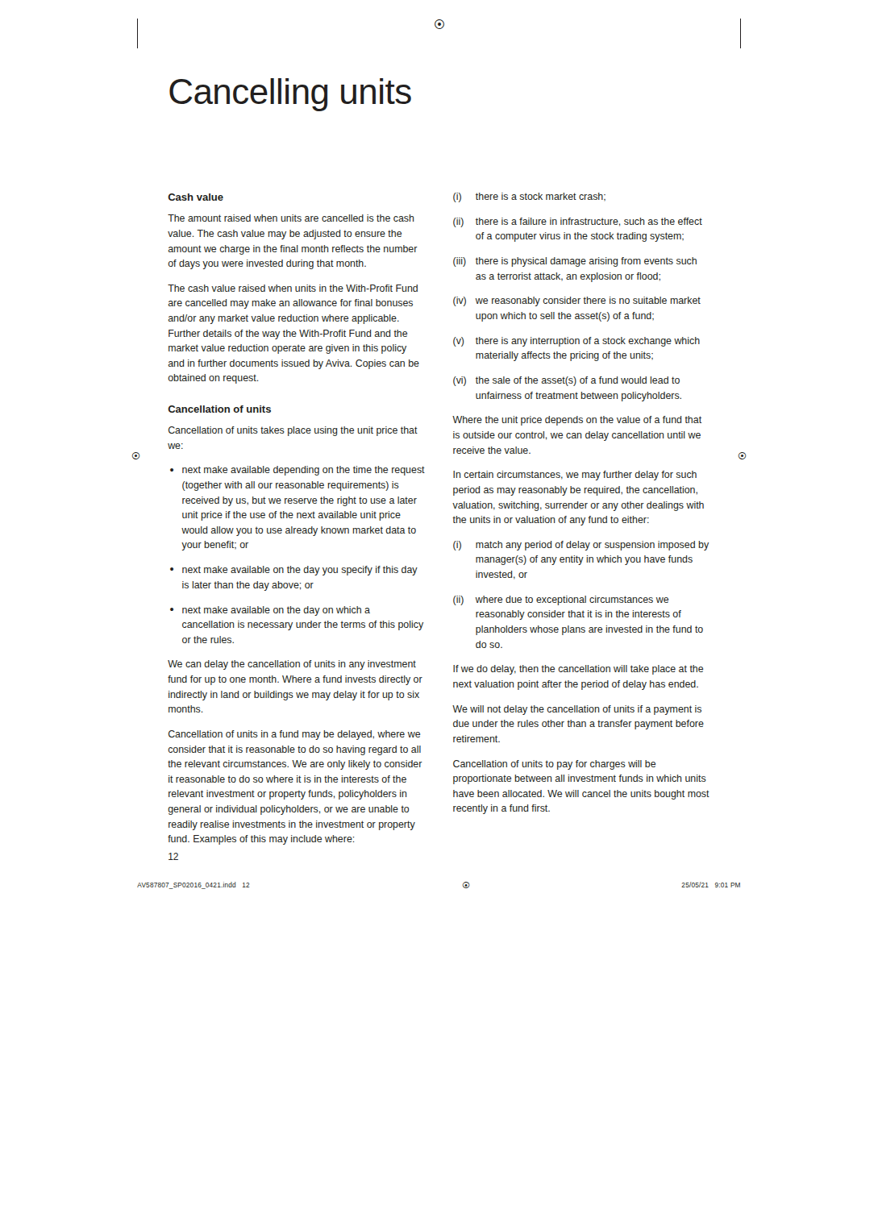⦿
⦿
⦿
Cancelling units
Cash value
The amount raised when units are cancelled is the cash value. The cash value may be adjusted to ensure the amount we charge in the final month reflects the number of days you were invested during that month.
The cash value raised when units in the With-Profit Fund are cancelled may make an allowance for final bonuses and/or any market value reduction where applicable. Further details of the way the With-Profit Fund and the market value reduction operate are given in this policy and in further documents issued by Aviva. Copies can be obtained on request.
Cancellation of units
Cancellation of units takes place using the unit price that we:
next make available depending on the time the request (together with all our reasonable requirements) is received by us, but we reserve the right to use a later unit price if the use of the next available unit price would allow you to use already known market data to your benefit; or
next make available on the day you specify if this day is later than the day above; or
next make available on the day on which a cancellation is necessary under the terms of this policy or the rules.
We can delay the cancellation of units in any investment fund for up to one month. Where a fund invests directly or indirectly in land or buildings we may delay it for up to six months.
Cancellation of units in a fund may be delayed, where we consider that it is reasonable to do so having regard to all the relevant circumstances. We are only likely to consider it reasonable to do so where it is in the interests of the relevant investment or property funds, policyholders in general or individual policyholders, or we are unable to readily realise investments in the investment or property fund. Examples of this may include where:
(i) there is a stock market crash;
(ii) there is a failure in infrastructure, such as the effect of a computer virus in the stock trading system;
(iii) there is physical damage arising from events such as a terrorist attack, an explosion or flood;
(iv) we reasonably consider there is no suitable market upon which to sell the asset(s) of a fund;
(v) there is any interruption of a stock exchange which materially affects the pricing of the units;
(vi) the sale of the asset(s) of a fund would lead to unfairness of treatment between policyholders.
Where the unit price depends on the value of a fund that is outside our control, we can delay cancellation until we receive the value.
In certain circumstances, we may further delay for such period as may reasonably be required, the cancellation, valuation, switching, surrender or any other dealings with the units in or valuation of any fund to either:
(i) match any period of delay or suspension imposed by manager(s) of any entity in which you have funds invested, or
(ii) where due to exceptional circumstances we reasonably consider that it is in the interests of planholders whose plans are invested in the fund to do so.
If we do delay, then the cancellation will take place at the next valuation point after the period of delay has ended.
We will not delay the cancellation of units if a payment is due under the rules other than a transfer payment before retirement.
Cancellation of units to pay for charges will be proportionate between all investment funds in which units have been allocated. We will cancel the units bought most recently in a fund first.
12
AV587807_SP02016_0421.indd 12
⦿
25/05/21 9:01 PM